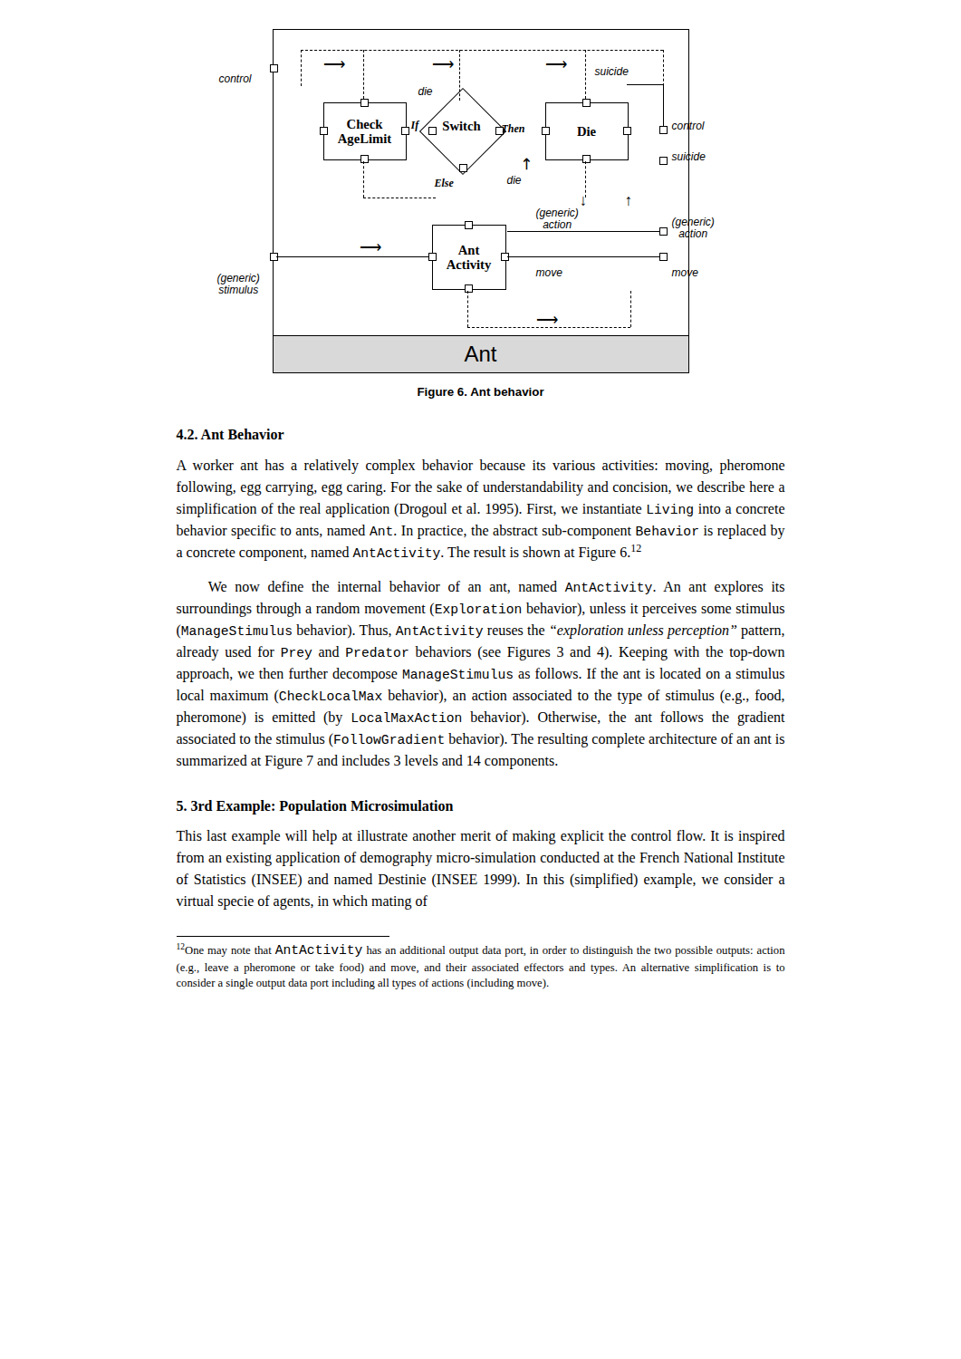control
⟶
Check
AgeLimit
Switch
If
Then
Else
die
⟶
Die
⟶
suicide
control
suicide
die
↗
Ant
Activity
(generic)
action
(generic)
action
(generic)
stimulus
⟶
move
move
⟶
↓
↑
Ant
Figure 6. Ant behavior
4.2. Ant Behavior
A worker ant has a relatively complex behavior because its various activities: moving, pheromone following, egg carrying, egg caring. For the sake of understandability and concision, we describe here a simplification of the real application (Drogoul et al. 1995). First, we instantiate Living into a concrete behavior specific to ants, named Ant. In practice, the abstract sub-component Behavior is replaced by a concrete component, named AntActivity. The result is shown at Figure 6.12
We now define the internal behavior of an ant, named AntActivity. An ant explores its surroundings through a random movement (Exploration behavior), unless it perceives some stimulus (ManageStimulus behavior). Thus, AntActivity reuses the “exploration unless perception” pattern, already used for Prey and Predator behaviors (see Figures 3 and 4). Keeping with the top-down approach, we then further decompose ManageStimulus as follows. If the ant is located on a stimulus local maximum (CheckLocalMax behavior), an action associated to the type of stimulus (e.g., food, pheromone) is emitted (by LocalMaxAction behavior). Otherwise, the ant follows the gradient associated to the stimulus (FollowGradient behavior). The resulting complete architecture of an ant is summarized at Figure 7 and includes 3 levels and 14 components.
5. 3rd Example: Population Microsimulation
This last example will help at illustrate another merit of making explicit the control flow. It is inspired from an existing application of demography micro-simulation conducted at the French National Institute of Statistics (INSEE) and named Destinie (INSEE 1999). In this (simplified) example, we consider a virtual specie of agents, in which mating of
12One may note that AntActivity has an additional output data port, in order to distinguish the two possible outputs: action (e.g., leave a pheromone or take food) and move, and their associated effectors and types. An alternative simplification is to consider a single output data port including all types of actions (including move).